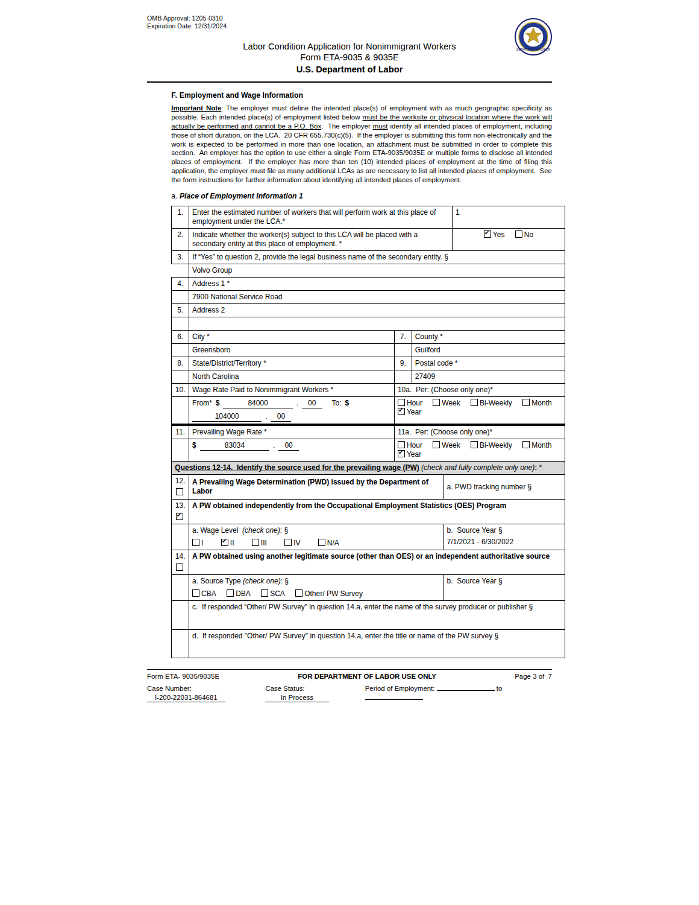OMB Approval: 1205-0310
Expiration Date: 12/31/2024
DEPARTMENT OF LABOR
Labor Condition Application for Nonimmigrant Workers
Form ETA-9035 & 9035E
U.S. Department of Labor
F. Employment and Wage Information
Important Note: The employer must define the intended place(s) of employment with as much geographic specificity as possible. Each intended place(s) of employment listed below must be the worksite or physical location where the work will actually be performed and cannot be a P.O. Box. The employer must identify all intended places of employment, including those of short duration, on the LCA. 20 CFR 655.730(c)(5). If the employer is submitting this form non-electronically and the work is expected to be performed in more than one location, an attachment must be submitted in order to complete this section. An employer has the option to use either a single Form ETA-9035/9035E or multiple forms to disclose all intended places of employment. If the employer has more than ten (10) intended places of employment at the time of filing this application, the employer must file as many additional LCAs as are necessary to list all intended places of employment. See the form instructions for further information about identifying all intended places of employment.
a. Place of Employment Information 1
| 1. | Enter the estimated number of workers that will perform work at this place of employment under the LCA.* | 1 |
| 2. | Indicate whether the worker(s) subject to this LCA will be placed with a secondary entity at this place of employment. * | Yes No |
| 3. | If “Yes” to question 2, provide the legal business name of the secondary entity. § |
| | Volvo Group |
| 4. | Address 1 * |
| | 7900 National Service Road |
| 5. | Address 2 |
| 6. | City * | 7. | County * |
| | Greensboro | | Guilford |
| 8. | State/District/Territory * | 9. | Postal code * |
| | North Carolina | | 27409 |
| 10. | Wage Rate Paid to Nonimmigrant Workers * | 10a. Per: (Choose only one)* |
| | From* $ 84000 . 00 To: $ 104000 . 00 | Hour Week Bi-Weekly Month Year |
| 11. | Prevailing Wage Rate * | 11a. Per: (Choose only one)* |
| | $ 83034 . 00 | Hour Week Bi-Weekly Month Year |
| Questions 12-14. Identify the source used for the prevailing wage (PW) (check and fully complete only one) : * |
| 12. | A Prevailing Wage Determination (PWD) issued by the Department of Labor | a. PWD tracking number § |
| 13. | A PW obtained independently from the Occupational Employment Statistics (OES) Program |
| | a. Wage Level (check one) : § I II III IV N/A | b. Source Year § 7/1/2021 - 6/30/2022 |
| 14. | A PW obtained using another legitimate source (other than OES) or an independent authoritative source |
| | a. Source Type (check one) : § CBA DBA SCA Other/ PW Survey | b. Source Year § |
| | c. If responded “Other/ PW Survey” in question 14.a, enter the name of the survey producer or publisher § |
| | d. If responded "Other/ PW Survey" in question 14.a, enter the title or name of the PW survey § |
Form ETA- 9035/9035E
FOR DEPARTMENT OF LABOR USE ONLY
Page 3 of 7
Case Number: I-200-22031-864681
Case Status: In Process
Period of Employment: to